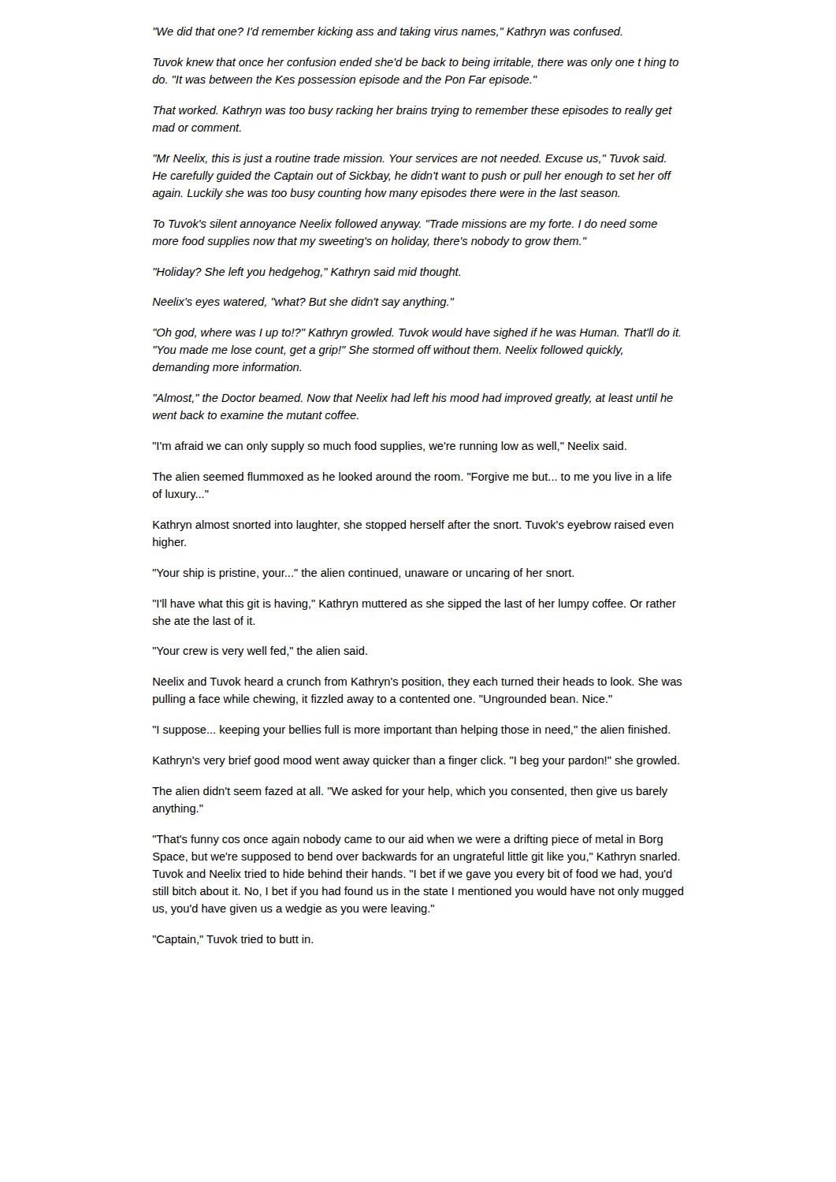"We did that one? I'd remember kicking ass and taking virus names," Kathryn was confused.
Tuvok knew that once her confusion ended she'd be back to being irritable, there was only one t hing to do. "It was between the Kes possession episode and the Pon Far episode."
That worked. Kathryn was too busy racking her brains trying to remember these episodes to really get mad or comment.
"Mr Neelix, this is just a routine trade mission. Your services are not needed. Excuse us," Tuvok said. He carefully guided the Captain out of Sickbay, he didn't want to push or pull her enough to set her off again. Luckily she was too busy counting how many episodes there were in the last season.
To Tuvok's silent annoyance Neelix followed anyway. "Trade missions are my forte. I do need some more food supplies now that my sweeting's on holiday, there's nobody to grow them."
"Holiday? She left you hedgehog," Kathryn said mid thought.
Neelix's eyes watered, "what? But she didn't say anything."
"Oh god, where was I up to!?" Kathryn growled. Tuvok would have sighed if he was Human. That'll do it. "You made me lose count, get a grip!" She stormed off without them. Neelix followed quickly, demanding more information.
"Almost," the Doctor beamed. Now that Neelix had left his mood had improved greatly, at least until he went back to examine the mutant coffee.
"I'm afraid we can only supply so much food supplies, we're running low as well," Neelix said.
The alien seemed flummoxed as he looked around the room. "Forgive me but... to me you live in a life of luxury..."
Kathryn almost snorted into laughter, she stopped herself after the snort. Tuvok's eyebrow raised even higher.
"Your ship is pristine, your..." the alien continued, unaware or uncaring of her snort.
"I'll have what this git is having," Kathryn muttered as she sipped the last of her lumpy coffee. Or rather she ate the last of it.
"Your crew is very well fed," the alien said.
Neelix and Tuvok heard a crunch from Kathryn's position, they each turned their heads to look. She was pulling a face while chewing, it fizzled away to a contented one. "Ungrounded bean. Nice."
"I suppose... keeping your bellies full is more important than helping those in need," the alien finished.
Kathryn's very brief good mood went away quicker than a finger click. "I beg your pardon!" she growled.
The alien didn't seem fazed at all. "We asked for your help, which you consented, then give us barely anything."
"That's funny cos once again nobody came to our aid when we were a drifting piece of metal in Borg Space, but we're supposed to bend over backwards for an ungrateful little git like you," Kathryn snarled. Tuvok and Neelix tried to hide behind their hands. "I bet if we gave you every bit of food we had, you'd still bitch about it. No, I bet if you had found us in the state I mentioned you would have not only mugged us, you'd have given us a wedgie as you were leaving."
"Captain," Tuvok tried to butt in.